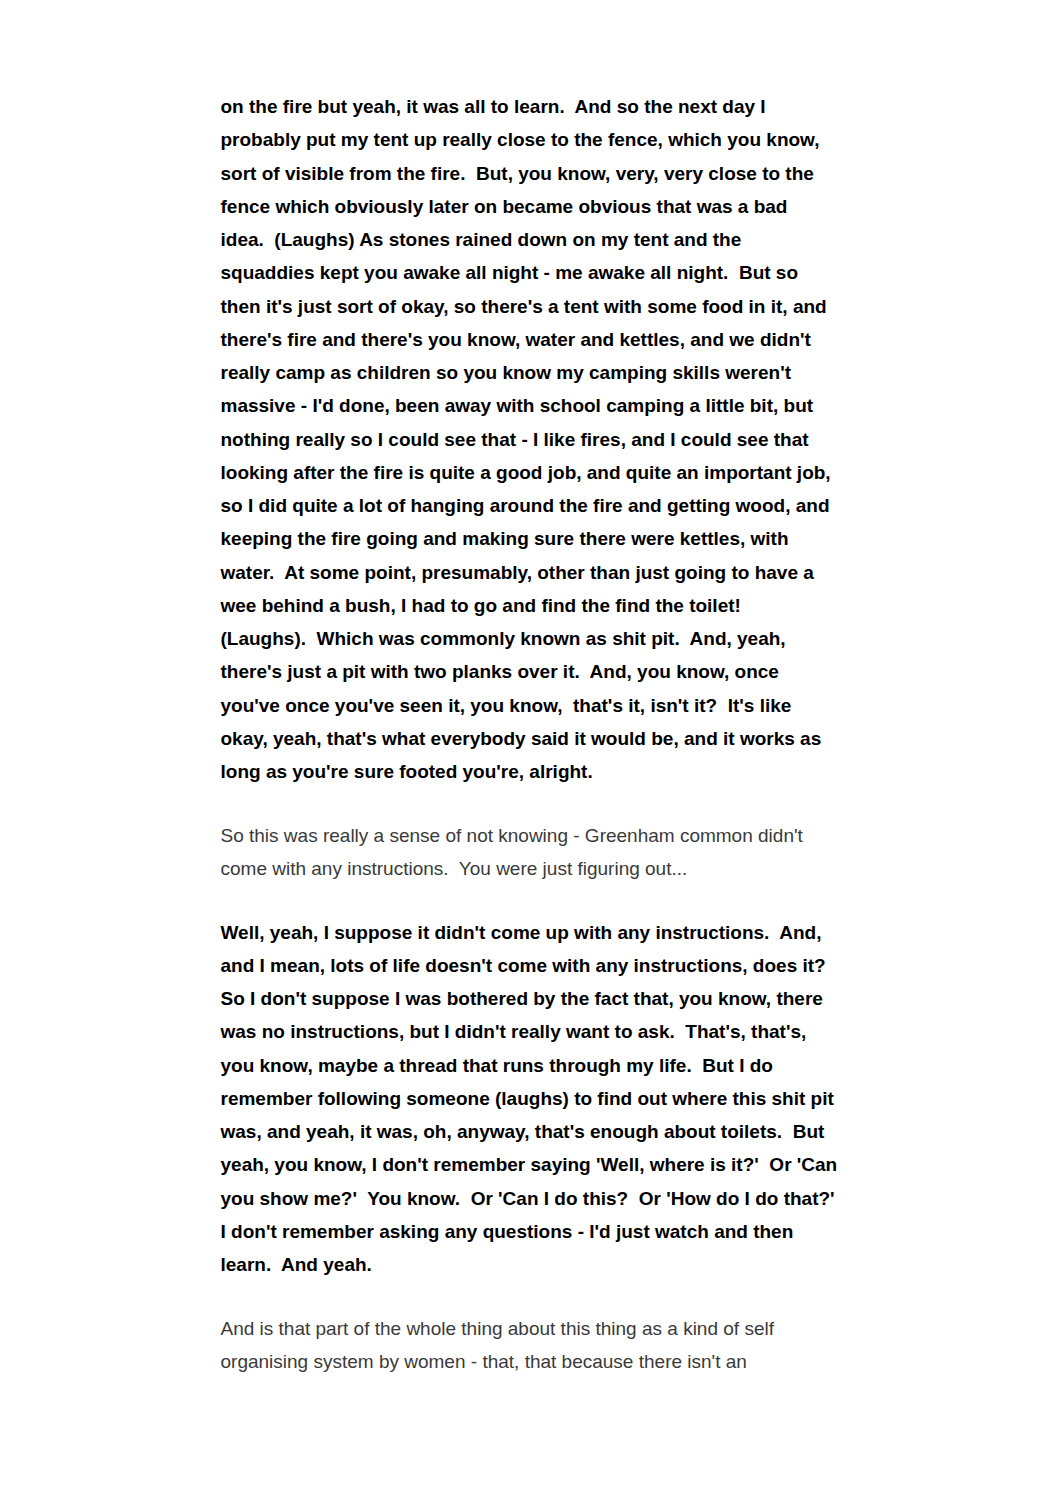on the fire but yeah, it was all to learn. And so the next day I probably put my tent up really close to the fence, which you know, sort of visible from the fire. But, you know, very, very close to the fence which obviously later on became obvious that was a bad idea. (Laughs) As stones rained down on my tent and the squaddies kept you awake all night - me awake all night. But so then it's just sort of okay, so there's a tent with some food in it, and there's fire and there's you know, water and kettles, and we didn't really camp as children so you know my camping skills weren't massive - I'd done, been away with school camping a little bit, but nothing really so I could see that - I like fires, and I could see that looking after the fire is quite a good job, and quite an important job, so I did quite a lot of hanging around the fire and getting wood, and keeping the fire going and making sure there were kettles, with water. At some point, presumably, other than just going to have a wee behind a bush, I had to go and find the find the toilet! (Laughs). Which was commonly known as shit pit. And, yeah, there's just a pit with two planks over it. And, you know, once you've once you've seen it, you know, that's it, isn't it? It's like okay, yeah, that's what everybody said it would be, and it works as long as you're sure footed you're, alright.
So this was really a sense of not knowing - Greenham common didn't come with any instructions. You were just figuring out...
Well, yeah, I suppose it didn't come up with any instructions. And, and I mean, lots of life doesn't come with any instructions, does it? So I don't suppose I was bothered by the fact that, you know, there was no instructions, but I didn't really want to ask. That's, that's, you know, maybe a thread that runs through my life. But I do remember following someone (laughs) to find out where this shit pit was, and yeah, it was, oh, anyway, that's enough about toilets. But yeah, you know, I don't remember saying 'Well, where is it?' Or 'Can you show me?' You know. Or 'Can I do this? Or 'How do I do that?' I don't remember asking any questions - I'd just watch and then learn. And yeah.
And is that part of the whole thing about this thing as a kind of self organising system by women - that, that because there isn't an